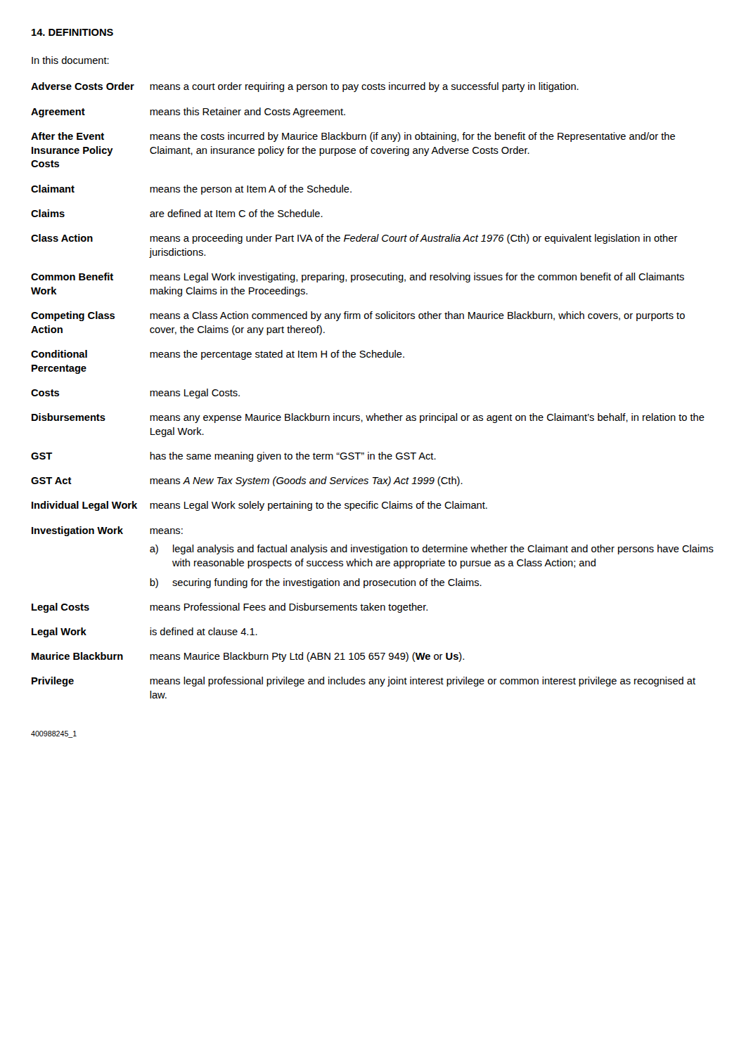14. DEFINITIONS
In this document:
Adverse Costs Order
means a court order requiring a person to pay costs incurred by a successful party in litigation.
Agreement
means this Retainer and Costs Agreement.
After the Event Insurance Policy Costs
means the costs incurred by Maurice Blackburn (if any) in obtaining, for the benefit of the Representative and/or the Claimant, an insurance policy for the purpose of covering any Adverse Costs Order.
Claimant
means the person at Item A of the Schedule.
Claims
are defined at Item C of the Schedule.
Class Action
means a proceeding under Part IVA of the Federal Court of Australia Act 1976 (Cth) or equivalent legislation in other jurisdictions.
Common Benefit Work
means Legal Work investigating, preparing, prosecuting, and resolving issues for the common benefit of all Claimants making Claims in the Proceedings.
Competing Class Action
means a Class Action commenced by any firm of solicitors other than Maurice Blackburn, which covers, or purports to cover, the Claims (or any part thereof).
Conditional Percentage
means the percentage stated at Item H of the Schedule.
Costs
means Legal Costs.
Disbursements
means any expense Maurice Blackburn incurs, whether as principal or as agent on the Claimant’s behalf, in relation to the Legal Work.
GST
has the same meaning given to the term “GST” in the GST Act.
GST Act
means A New Tax System (Goods and Services Tax) Act 1999 (Cth).
Individual Legal Work
means Legal Work solely pertaining to the specific Claims of the Claimant.
Investigation Work
means:
a) legal analysis and factual analysis and investigation to determine whether the Claimant and other persons have Claims with reasonable prospects of success which are appropriate to pursue as a Class Action; and
b) securing funding for the investigation and prosecution of the Claims.
Legal Costs
means Professional Fees and Disbursements taken together.
Legal Work
is defined at clause 4.1.
Maurice Blackburn
means Maurice Blackburn Pty Ltd (ABN 21 105 657 949) (We or Us).
Privilege
means legal professional privilege and includes any joint interest privilege or common interest privilege as recognised at law.
400988245_1